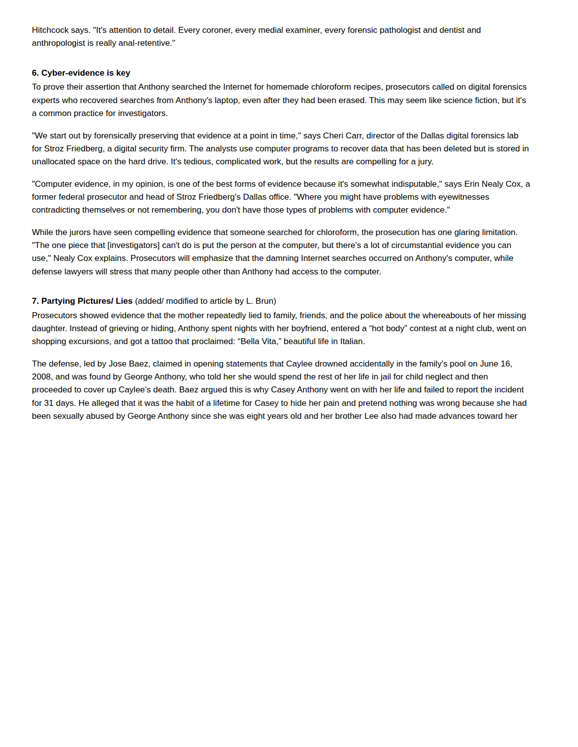Hitchcock says. "It's attention to detail. Every coroner, every medial examiner, every forensic pathologist and dentist and anthropologist is really anal-retentive."
6. Cyber-evidence is key
To prove their assertion that Anthony searched the Internet for homemade chloroform recipes, prosecutors called on digital forensics experts who recovered searches from Anthony's laptop, even after they had been erased. This may seem like science fiction, but it's a common practice for investigators.
"We start out by forensically preserving that evidence at a point in time," says Cheri Carr, director of the Dallas digital forensics lab for Stroz Friedberg, a digital security firm. The analysts use computer programs to recover data that has been deleted but is stored in unallocated space on the hard drive. It's tedious, complicated work, but the results are compelling for a jury.
"Computer evidence, in my opinion, is one of the best forms of evidence because it's somewhat indisputable," says Erin Nealy Cox, a former federal prosecutor and head of Stroz Friedberg's Dallas office. "Where you might have problems with eyewitnesses contradicting themselves or not remembering, you don't have those types of problems with computer evidence."
While the jurors have seen compelling evidence that someone searched for chloroform, the prosecution has one glaring limitation. "The one piece that [investigators] can't do is put the person at the computer, but there's a lot of circumstantial evidence you can use," Nealy Cox explains. Prosecutors will emphasize that the damning Internet searches occurred on Anthony's computer, while defense lawyers will stress that many people other than Anthony had access to the computer.
7. Partying Pictures/ Lies (added/ modified to article by L. Brun)
Prosecutors showed evidence that the mother repeatedly lied to family, friends, and the police about the whereabouts of her missing daughter. Instead of grieving or hiding, Anthony spent nights with her boyfriend, entered a “hot body” contest at a night club, went on shopping excursions, and got a tattoo that proclaimed: “Bella Vita,” beautiful life in Italian.
The defense, led by Jose Baez, claimed in opening statements that Caylee drowned accidentally in the family's pool on June 16, 2008, and was found by George Anthony, who told her she would spend the rest of her life in jail for child neglect and then proceeded to cover up Caylee’s death. Baez argued this is why Casey Anthony went on with her life and failed to report the incident for 31 days. He alleged that it was the habit of a lifetime for Casey to hide her pain and pretend nothing was wrong because she had been sexually abused by George Anthony since she was eight years old and her brother Lee also had made advances toward her